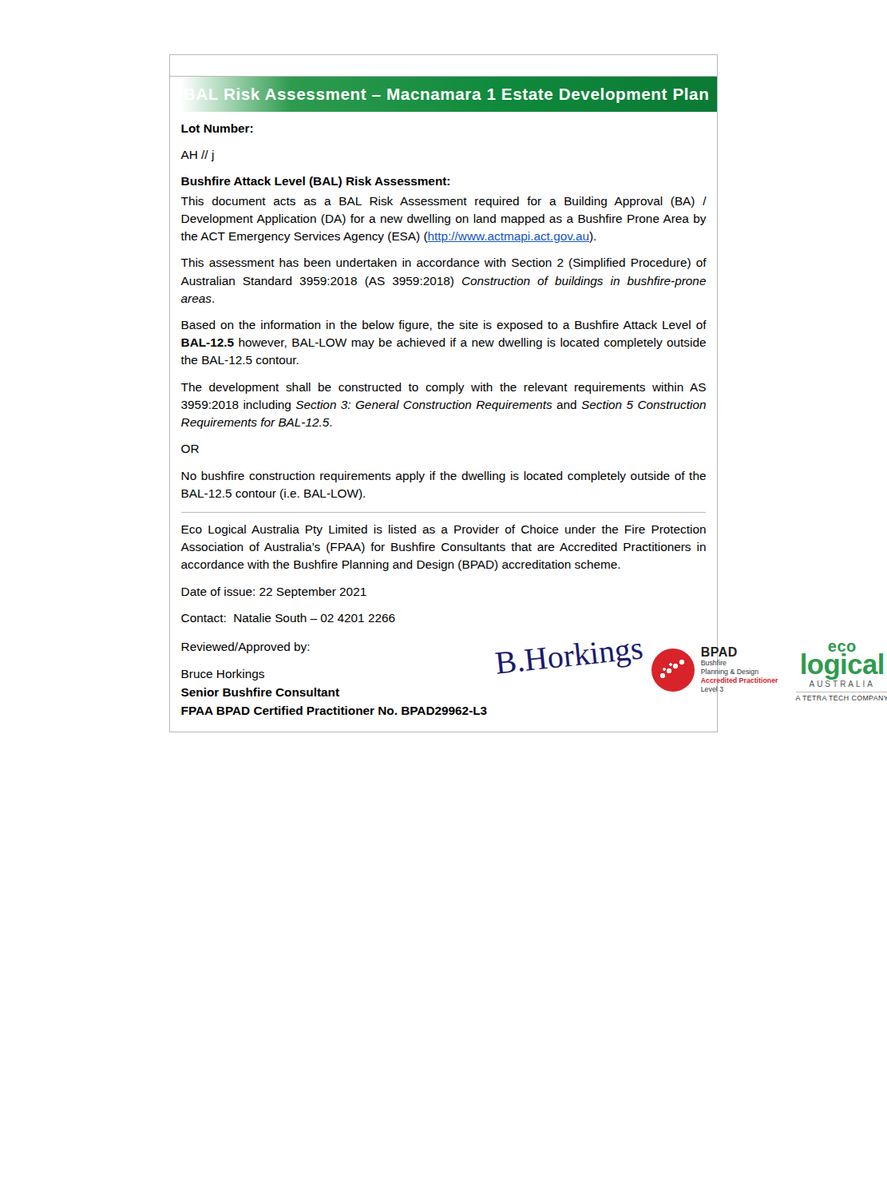BAL Risk Assessment – Macnamara 1 Estate Development Plan
Lot Number:
AH // j
Bushfire Attack Level (BAL) Risk Assessment:
This document acts as a BAL Risk Assessment required for a Building Approval (BA) / Development Application (DA) for a new dwelling on land mapped as a Bushfire Prone Area by the ACT Emergency Services Agency (ESA) (http://www.actmapi.act.gov.au).
This assessment has been undertaken in accordance with Section 2 (Simplified Procedure) of Australian Standard 3959:2018 (AS 3959:2018) Construction of buildings in bushfire-prone areas.
Based on the information in the below figure, the site is exposed to a Bushfire Attack Level of BAL-12.5 however, BAL-LOW may be achieved if a new dwelling is located completely outside the BAL-12.5 contour.
The development shall be constructed to comply with the relevant requirements within AS 3959:2018 including Section 3: General Construction Requirements and Section 5 Construction Requirements for BAL-12.5.
OR
No bushfire construction requirements apply if the dwelling is located completely outside of the BAL-12.5 contour (i.e. BAL-LOW).
Eco Logical Australia Pty Limited is listed as a Provider of Choice under the Fire Protection Association of Australia’s (FPAA) for Bushfire Consultants that are Accredited Practitioners in accordance with the Bushfire Planning and Design (BPAD) accreditation scheme.
Date of issue: 22 September 2021
Contact: Natalie South – 02 4201 2266
Reviewed/Approved by:
Bruce Horkings
Senior Bushfire Consultant
FPAA BPAD Certified Practitioner No. BPAD29962-L3
B.Horkings
BPAD Bushfire
Planning & Design
Accredited Practitioner Level 3
eco logical AUSTRALIA A TETRA TECH COMPANY